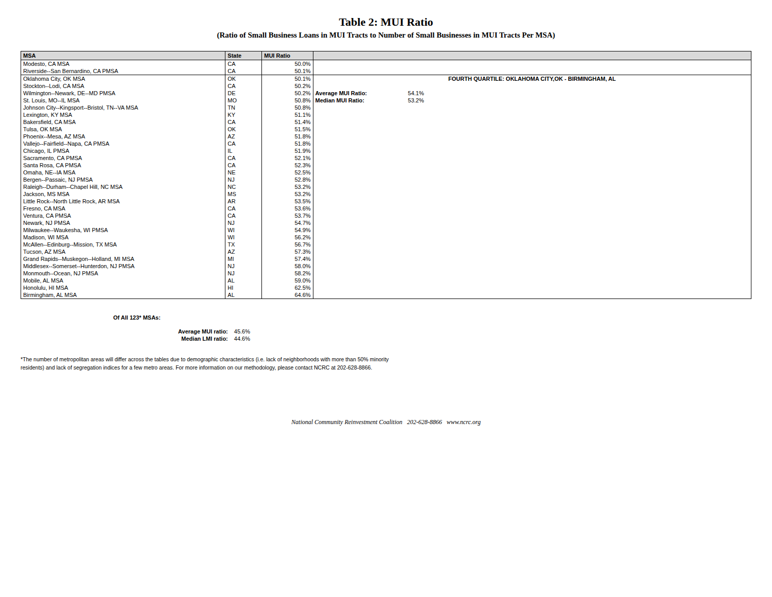Table 2: MUI Ratio
(Ratio of Small Business Loans in MUI Tracts to Number of Small Businesses in MUI Tracts Per MSA)
| MSA | State | MUI Ratio | |
| --- | --- | --- | --- |
| Modesto, CA MSA | CA | 50.0% | |
| Riverside--San Bernardino, CA PMSA | CA | 50.1% | |
| Oklahoma City, OK MSA | OK | 50.1% | FOURTH QUARTILE: OKLAHOMA CITY,OK - BIRMINGHAM, AL |
| Stockton--Lodi, CA MSA | CA | 50.2% | |
| Wilmington--Newark, DE--MD PMSA | DE | 50.2% | Average MUI Ratio: 54.1% |
| St. Louis, MO--IL MSA | MO | 50.8% | Median MUI Ratio: 53.2% |
| Johnson City--Kingsport--Bristol, TN--VA MSA | TN | 50.8% | |
| Lexington, KY MSA | KY | 51.1% | |
| Bakersfield, CA MSA | CA | 51.4% | |
| Tulsa, OK MSA | OK | 51.5% | |
| Phoenix--Mesa, AZ MSA | AZ | 51.8% | |
| Vallejo--Fairfield--Napa, CA PMSA | CA | 51.8% | |
| Chicago, IL PMSA | IL | 51.9% | |
| Sacramento, CA PMSA | CA | 52.1% | |
| Santa Rosa, CA PMSA | CA | 52.3% | |
| Omaha, NE--IA MSA | NE | 52.5% | |
| Bergen--Passaic, NJ PMSA | NJ | 52.8% | |
| Raleigh--Durham--Chapel Hill, NC MSA | NC | 53.2% | |
| Jackson, MS MSA | MS | 53.2% | |
| Little Rock--North Little Rock, AR MSA | AR | 53.5% | |
| Fresno, CA MSA | CA | 53.6% | |
| Ventura, CA PMSA | CA | 53.7% | |
| Newark, NJ PMSA | NJ | 54.7% | |
| Milwaukee--Waukesha, WI PMSA | WI | 54.9% | |
| Madison, WI MSA | WI | 56.2% | |
| McAllen--Edinburg--Mission, TX MSA | TX | 56.7% | |
| Tucson, AZ MSA | AZ | 57.3% | |
| Grand Rapids--Muskegon--Holland, MI MSA | MI | 57.4% | |
| Middlesex--Somerset--Hunterdon, NJ PMSA | NJ | 58.0% | |
| Monmouth--Ocean, NJ PMSA | NJ | 58.2% | |
| Mobile, AL MSA | AL | 59.0% | |
| Honolulu, HI MSA | HI | 62.5% | |
| Birmingham, AL MSA | AL | 64.6% | |
Of All 123* MSAs:
| Average MUI ratio: | 45.6% |
| Median LMI ratio: | 44.6% |
*The number of metropolitan areas will differ across the tables due to demographic characteristics (i.e. lack of neighborhoods with more than 50% minority
residents) and lack of segregation indices for a few metro areas. For more information on our methodology, please contact NCRC at 202-628-8866.
National Community Reinvestment Coalition 202-628-8866 www.ncrc.org